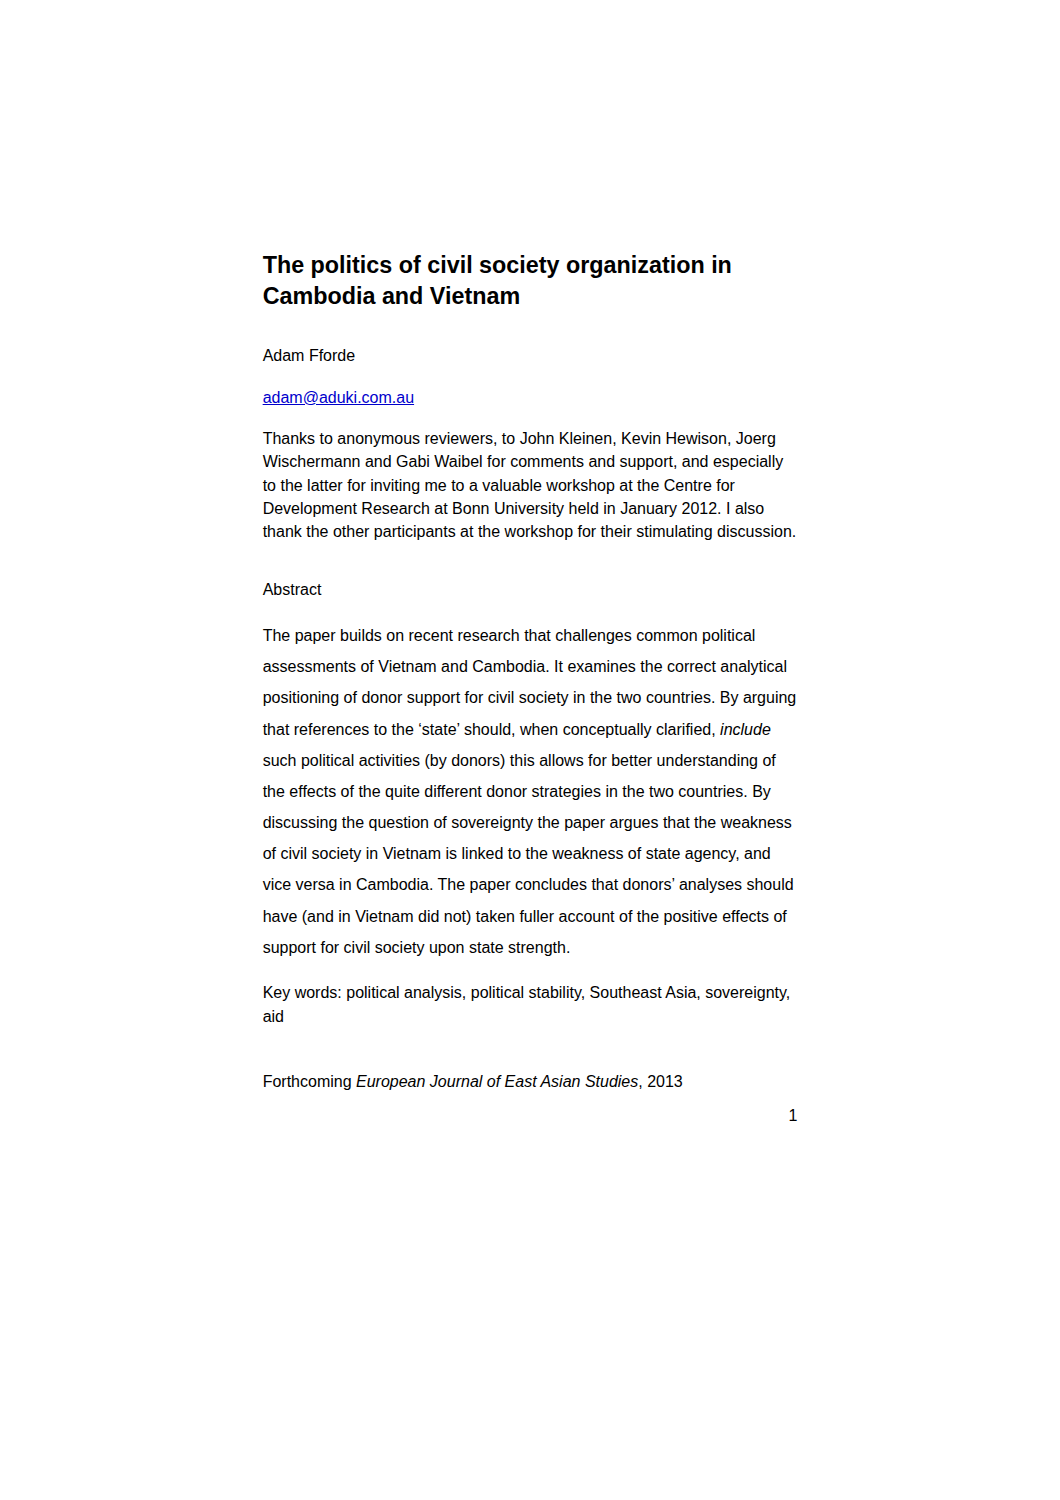The politics of civil society organization in Cambodia and Vietnam
Adam Fforde
adam@aduki.com.au
Thanks to anonymous reviewers, to John Kleinen, Kevin Hewison, Joerg Wischermann and Gabi Waibel for comments and support, and especially to the latter for inviting me to a valuable workshop at the Centre for Development Research at Bonn University held in January 2012. I also thank the other participants at the workshop for their stimulating discussion.
Abstract
The paper builds on recent research that challenges common political assessments of Vietnam and Cambodia. It examines the correct analytical positioning of donor support for civil society in the two countries. By arguing that references to the ‘state’ should, when conceptually clarified, include such political activities (by donors) this allows for better understanding of the effects of the quite different donor strategies in the two countries. By discussing the question of sovereignty the paper argues that the weakness of civil society in Vietnam is linked to the weakness of state agency, and vice versa in Cambodia. The paper concludes that donors’ analyses should have (and in Vietnam did not) taken fuller account of the positive effects of support for civil society upon state strength.
Key words: political analysis, political stability, Southeast Asia, sovereignty, aid
Forthcoming European Journal of East Asian Studies, 2013
1